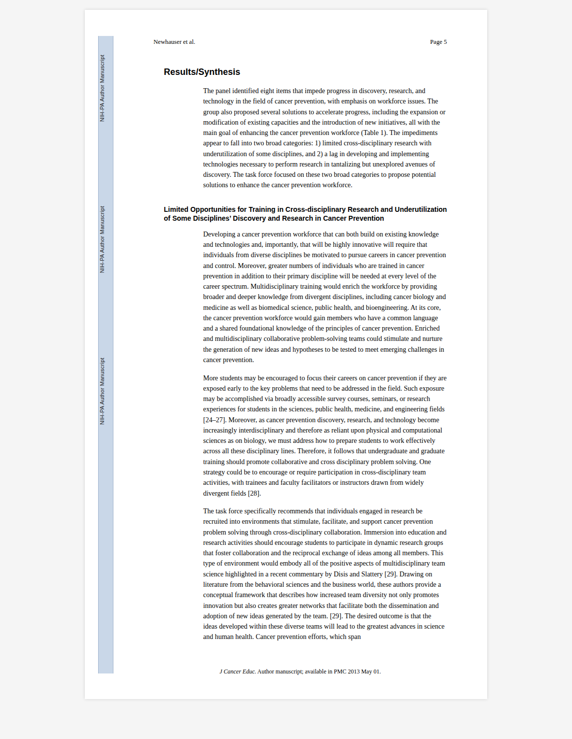NIH-PA Author Manuscript
NIH-PA Author Manuscript
NIH-PA Author Manuscript
Newhauser et al. Page 5
Results/Synthesis
The panel identified eight items that impede progress in discovery, research, and technology in the field of cancer prevention, with emphasis on workforce issues. The group also proposed several solutions to accelerate progress, including the expansion or modification of existing capacities and the introduction of new initiatives, all with the main goal of enhancing the cancer prevention workforce (Table 1). The impediments appear to fall into two broad categories: 1) limited cross-disciplinary research with underutilization of some disciplines, and 2) a lag in developing and implementing technologies necessary to perform research in tantalizing but unexplored avenues of discovery. The task force focused on these two broad categories to propose potential solutions to enhance the cancer prevention workforce.
Limited Opportunities for Training in Cross-disciplinary Research and Underutilization of Some Disciplines’ Discovery and Research in Cancer Prevention
Developing a cancer prevention workforce that can both build on existing knowledge and technologies and, importantly, that will be highly innovative will require that individuals from diverse disciplines be motivated to pursue careers in cancer prevention and control. Moreover, greater numbers of individuals who are trained in cancer prevention in addition to their primary discipline will be needed at every level of the career spectrum. Multidisciplinary training would enrich the workforce by providing broader and deeper knowledge from divergent disciplines, including cancer biology and medicine as well as biomedical science, public health, and bioengineering. At its core, the cancer prevention workforce would gain members who have a common language and a shared foundational knowledge of the principles of cancer prevention. Enriched and multidisciplinary collaborative problem-solving teams could stimulate and nurture the generation of new ideas and hypotheses to be tested to meet emerging challenges in cancer prevention.
More students may be encouraged to focus their careers on cancer prevention if they are exposed early to the key problems that need to be addressed in the field. Such exposure may be accomplished via broadly accessible survey courses, seminars, or research experiences for students in the sciences, public health, medicine, and engineering fields [24–27]. Moreover, as cancer prevention discovery, research, and technology become increasingly interdisciplinary and therefore as reliant upon physical and computational sciences as on biology, we must address how to prepare students to work effectively across all these disciplinary lines. Therefore, it follows that undergraduate and graduate training should promote collaborative and cross disciplinary problem solving. One strategy could be to encourage or require participation in cross-disciplinary team activities, with trainees and faculty facilitators or instructors drawn from widely divergent fields [28].
The task force specifically recommends that individuals engaged in research be recruited into environments that stimulate, facilitate, and support cancer prevention problem solving through cross-disciplinary collaboration. Immersion into education and research activities should encourage students to participate in dynamic research groups that foster collaboration and the reciprocal exchange of ideas among all members. This type of environment would embody all of the positive aspects of multidisciplinary team science highlighted in a recent commentary by Disis and Slattery [29]. Drawing on literature from the behavioral sciences and the business world, these authors provide a conceptual framework that describes how increased team diversity not only promotes innovation but also creates greater networks that facilitate both the dissemination and adoption of new ideas generated by the team. [29]. The desired outcome is that the ideas developed within these diverse teams will lead to the greatest advances in science and human health. Cancer prevention efforts, which span
J Cancer Educ. Author manuscript; available in PMC 2013 May 01.